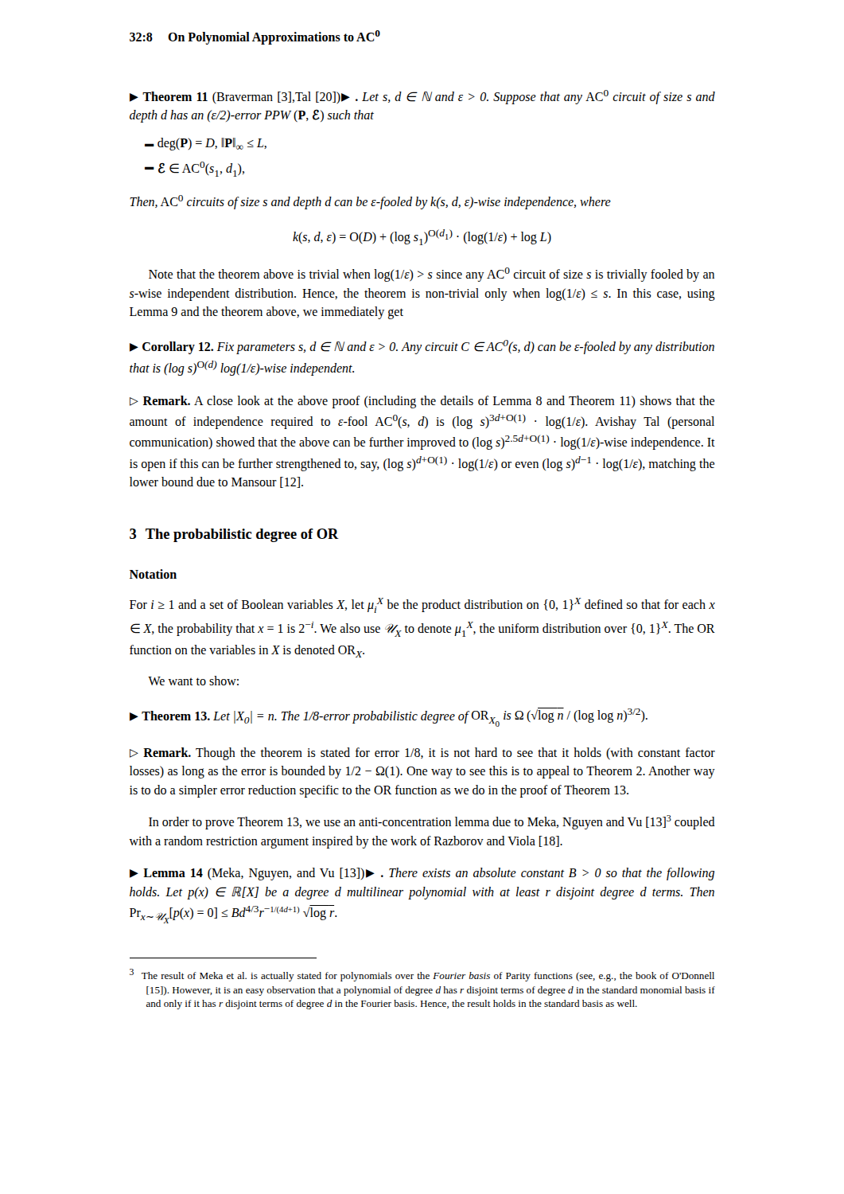32:8 On Polynomial Approximations to AC0
Theorem 11 (Braverman [3],Tal [20]). Let s, d ∈ ℕ and ε > 0. Suppose that any AC0 circuit of size s and depth d has an (ε/2)-error PPW (P, ℰ) such that
deg(P) = D, ‖P‖∞ ≤ L,
ℰ ∈ AC0(s1, d1),
Then, AC0 circuits of size s and depth d can be ε-fooled by k(s, d, ε)-wise independence, where
k(s, d, ε) = O(D) + (log s1)O(d1) · (log(1/ε) + log L)
Note that the theorem above is trivial when log(1/ε) > s since any AC0 circuit of size s is trivially fooled by an s-wise independent distribution. Hence, the theorem is non-trivial only when log(1/ε) ≤ s. In this case, using Lemma 9 and the theorem above, we immediately get
Corollary 12. Fix parameters s, d ∈ ℕ and ε > 0. Any circuit C ∈ AC0(s, d) can be ε-fooled by any distribution that is (log s)O(d) log(1/ε)-wise independent.
Remark. A close look at the above proof (including the details of Lemma 8 and Theorem 11) shows that the amount of independence required to ε-fool AC0(s, d) is (log s)3d+O(1) · log(1/ε). Avishay Tal (personal communication) showed that the above can be further improved to (log s)2.5d+O(1) · log(1/ε)-wise independence. It is open if this can be further strengthened to, say, (log s)d+O(1) · log(1/ε) or even (log s)d−1 · log(1/ε), matching the lower bound due to Mansour [12].
3 The probabilistic degree of OR
Notation
For i ≥ 1 and a set of Boolean variables X, let μiX be the product distribution on {0, 1}X defined so that for each x ∈ X, the probability that x = 1 is 2−i. We also use 𝒰X to denote μ1X, the uniform distribution over {0, 1}X. The OR function on the variables in X is denoted ORX.
We want to show:
Theorem 13. Let |X0| = n. The 1/8-error probabilistic degree of ORX0 is Ω (√log n / (log log n)3/2).
Remark. Though the theorem is stated for error 1/8, it is not hard to see that it holds (with constant factor losses) as long as the error is bounded by 1/2 − Ω(1). One way to see this is to appeal to Theorem 2. Another way is to do a simpler error reduction specific to the OR function as we do in the proof of Theorem 13.
In order to prove Theorem 13, we use an anti-concentration lemma due to Meka, Nguyen and Vu [13]3 coupled with a random restriction argument inspired by the work of Razborov and Viola [18].
Lemma 14 (Meka, Nguyen, and Vu [13]). There exists an absolute constant B > 0 so that the following holds. Let p(x) ∈ ℝ[X] be a degree d multilinear polynomial with at least r disjoint degree d terms. Then Prx∼𝒰X[p(x) = 0] ≤ Bd4/3r−1/(4d+1) √log r.
3 The result of Meka et al. is actually stated for polynomials over the Fourier basis of Parity functions (see, e.g., the book of O'Donnell [15]). However, it is an easy observation that a polynomial of degree d has r disjoint terms of degree d in the standard monomial basis if and only if it has r disjoint terms of degree d in the Fourier basis. Hence, the result holds in the standard basis as well.